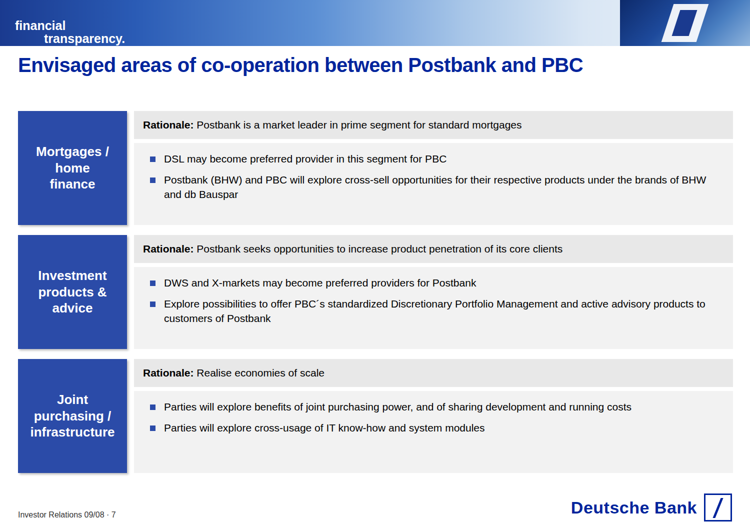financial
transparency.
Envisaged areas of co-operation between Postbank and PBC
Mortgages /
home
finance
Rationale: Postbank is a market leader in prime segment for standard mortgages
DSL may become preferred provider in this segment for PBC
Postbank (BHW) and PBC will explore cross-sell opportunities for their respective products under the brands of BHW and db Bauspar
Investment
products &
advice
Rationale: Postbank seeks opportunities to increase product penetration of its core clients
DWS and X-markets may become preferred providers for Postbank
Explore possibilities to offer PBC´s standardized Discretionary Portfolio Management and active advisory products to customers of Postbank
Joint
purchasing /
infrastructure
Rationale: Realise economies of scale
Parties will explore benefits of joint purchasing power, and of sharing development and running costs
Parties will explore cross-usage of IT know-how and system modules
Investor Relations 09/08 · 7
Deutsche Bank